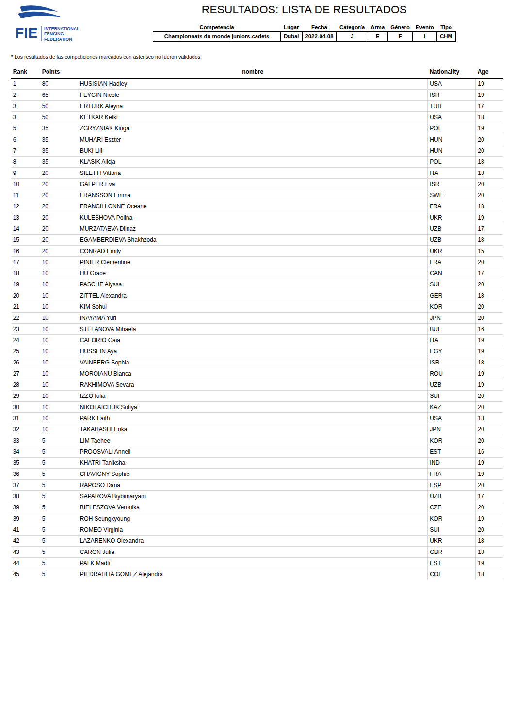FIE INTERNATIONAL FENCING FEDERATION
RESULTADOS: LISTA DE RESULTADOS
| Competencia | Lugar | Fecha | Categoría | Arma | Género | Evento | Tipo |
| --- | --- | --- | --- | --- | --- | --- | --- |
| Championnats du monde juniors-cadets | Dubai | 2022-04-08 | J | E | F | I | CHM |
* Los resultados de las competiciones marcados con asterisco no fueron validados.
| Rank | Points | nombre | Nationality | Age |
| --- | --- | --- | --- | --- |
| 1 | 80 | HUSISIAN Hadley | USA | 19 |
| 2 | 65 | FEYGIN Nicole | ISR | 19 |
| 3 | 50 | ERTURK Aleyna | TUR | 17 |
| 3 | 50 | KETKAR Ketki | USA | 18 |
| 5 | 35 | ZGRYZNIAK Kinga | POL | 19 |
| 6 | 35 | MUHARI Eszter | HUN | 20 |
| 7 | 35 | BUKI Lili | HUN | 20 |
| 8 | 35 | KLASIK Alicja | POL | 18 |
| 9 | 20 | SILETTI Vittoria | ITA | 18 |
| 10 | 20 | GALPER Eva | ISR | 20 |
| 11 | 20 | FRANSSON Emma | SWE | 20 |
| 12 | 20 | FRANCILLONNE Oceane | FRA | 18 |
| 13 | 20 | KULESHOVA Polina | UKR | 19 |
| 14 | 20 | MURZATAEVA Dilnaz | UZB | 17 |
| 15 | 20 | EGAMBERDIEVA Shakhzoda | UZB | 18 |
| 16 | 20 | CONRAD Emily | UKR | 15 |
| 17 | 10 | PINIER Clementine | FRA | 20 |
| 18 | 10 | HU Grace | CAN | 17 |
| 19 | 10 | PASCHE Alyssa | SUI | 20 |
| 20 | 10 | ZITTEL Alexandra | GER | 18 |
| 21 | 10 | KIM Sohui | KOR | 20 |
| 22 | 10 | INAYAMA Yuri | JPN | 20 |
| 23 | 10 | STEFANOVA Mihaela | BUL | 16 |
| 24 | 10 | CAFORIO Gaia | ITA | 19 |
| 25 | 10 | HUSSEIN Aya | EGY | 19 |
| 26 | 10 | VAINBERG Sophia | ISR | 18 |
| 27 | 10 | MOROIANU Bianca | ROU | 19 |
| 28 | 10 | RAKHIMOVA Sevara | UZB | 19 |
| 29 | 10 | IZZO Iulia | SUI | 20 |
| 30 | 10 | NIKOLAICHUK Sofiya | KAZ | 20 |
| 31 | 10 | PARK Faith | USA | 18 |
| 32 | 10 | TAKAHASHI Erika | JPN | 20 |
| 33 | 5 | LIM Taehee | KOR | 20 |
| 34 | 5 | PROOSVALI Anneli | EST | 16 |
| 35 | 5 | KHATRI Taniksha | IND | 19 |
| 36 | 5 | CHAVIGNY Sophie | FRA | 19 |
| 37 | 5 | RAPOSO Dana | ESP | 20 |
| 38 | 5 | SAPAROVA Biybimaryam | UZB | 17 |
| 39 | 5 | BIELESZOVA Veronika | CZE | 20 |
| 39 | 5 | ROH Seungkyoung | KOR | 19 |
| 41 | 5 | ROMEO Virginia | SUI | 20 |
| 42 | 5 | LAZARENKO Olexandra | UKR | 18 |
| 43 | 5 | CARON Julia | GBR | 18 |
| 44 | 5 | PALK Madli | EST | 19 |
| 45 | 5 | PIEDRAHITA GOMEZ Alejandra | COL | 18 |